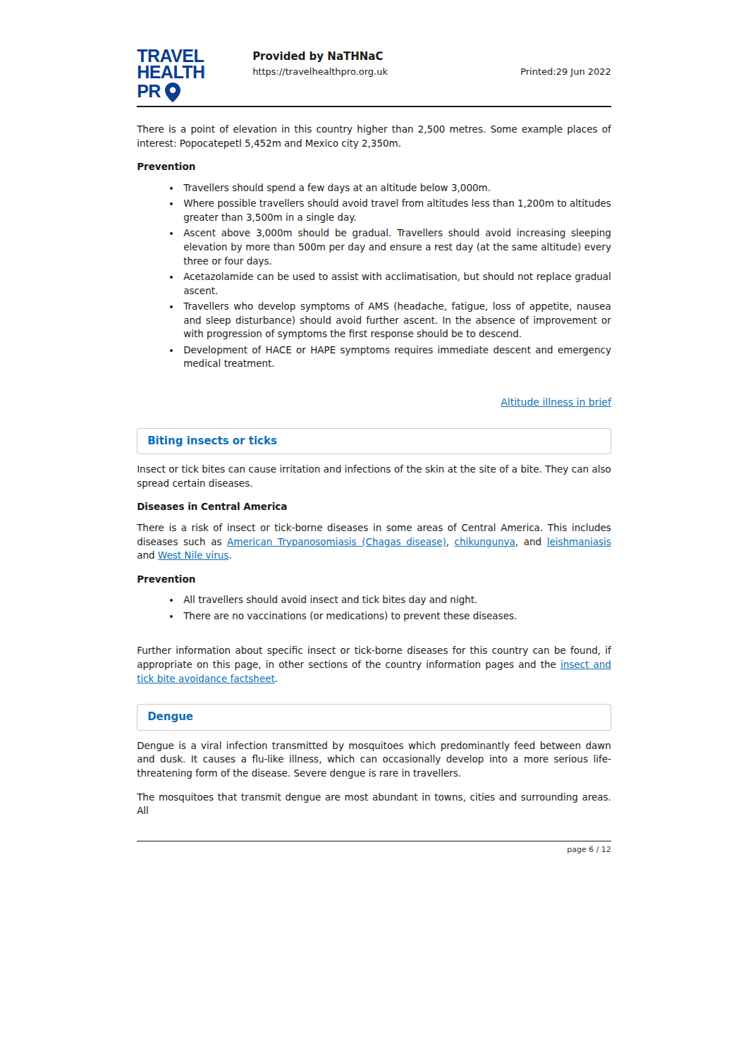TRAVEL HEALTH
PR
Provided by NaTHNaC
https://travelhealthpro.org.uk Printed:29 Jun 2022
There is a point of elevation in this country higher than 2,500 metres. Some example places of interest: Popocatepetl 5,452m and Mexico city 2,350m.
Prevention
Travellers should spend a few days at an altitude below 3,000m.
Where possible travellers should avoid travel from altitudes less than 1,200m to altitudes greater than 3,500m in a single day.
Ascent above 3,000m should be gradual. Travellers should avoid increasing sleeping elevation by more than 500m per day and ensure a rest day (at the same altitude) every three or four days.
Acetazolamide can be used to assist with acclimatisation, but should not replace gradual ascent.
Travellers who develop symptoms of AMS (headache, fatigue, loss of appetite, nausea and sleep disturbance) should avoid further ascent. In the absence of improvement or with progression of symptoms the first response should be to descend.
Development of HACE or HAPE symptoms requires immediate descent and emergency medical treatment.
Altitude illness in brief
Biting insects or ticks
Insect or tick bites can cause irritation and infections of the skin at the site of a bite. They can also spread certain diseases.
Diseases in Central America
There is a risk of insect or tick-borne diseases in some areas of Central America. This includes diseases such as American Trypanosomiasis (Chagas disease), chikungunya, and leishmaniasis and West Nile virus.
Prevention
All travellers should avoid insect and tick bites day and night.
There are no vaccinations (or medications) to prevent these diseases.
Further information about specific insect or tick-borne diseases for this country can be found, if appropriate on this page, in other sections of the country information pages and the insect and tick bite avoidance factsheet.
Dengue
Dengue is a viral infection transmitted by mosquitoes which predominantly feed between dawn and dusk. It causes a flu-like illness, which can occasionally develop into a more serious life-threatening form of the disease. Severe dengue is rare in travellers.
The mosquitoes that transmit dengue are most abundant in towns, cities and surrounding areas. All
page 6 / 12